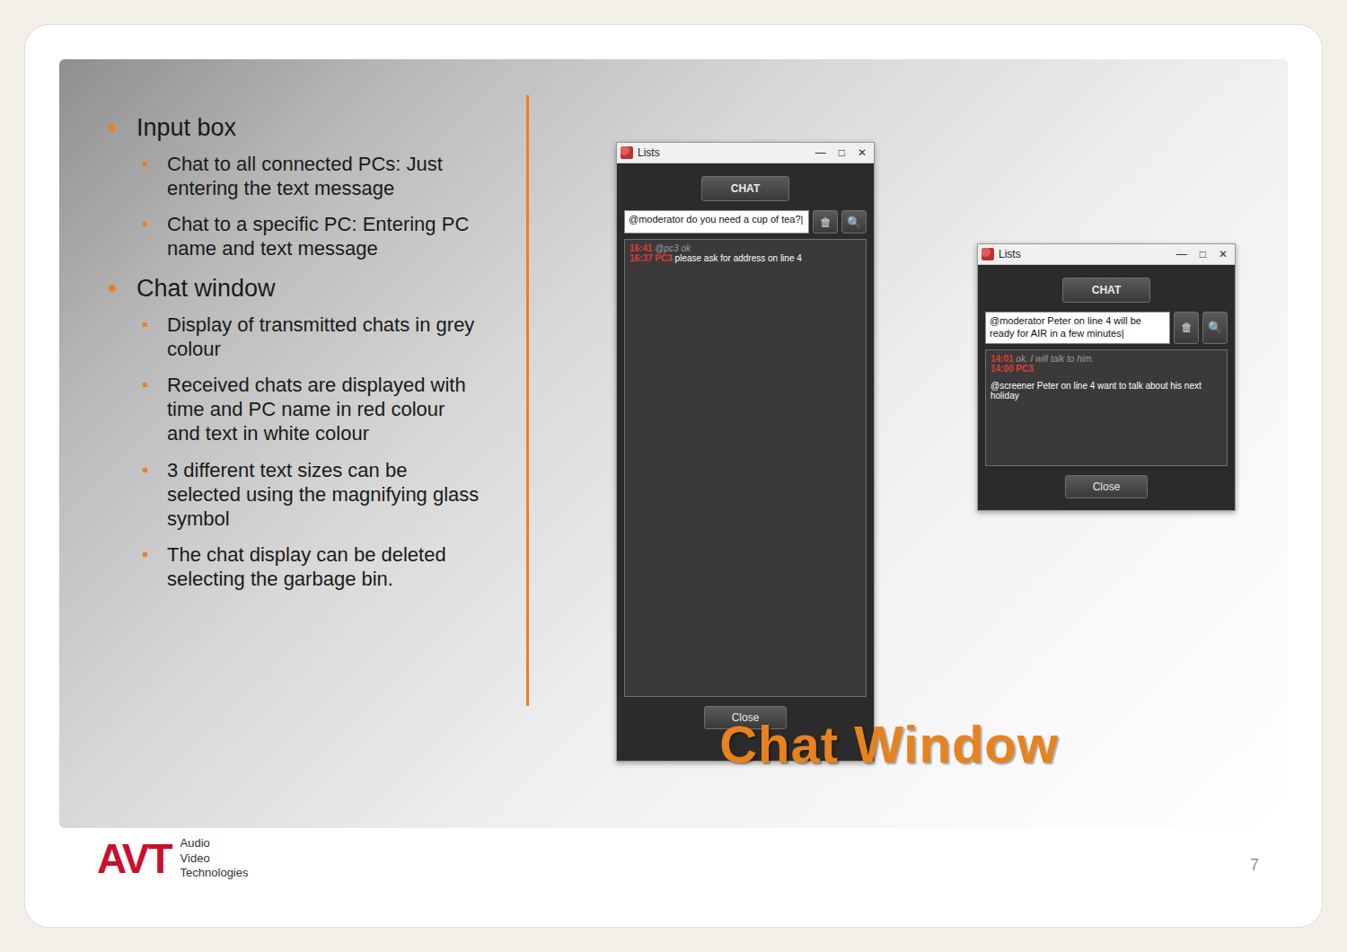Input box
Chat to all connected PCs: Just entering the text message
Chat to a specific PC: Entering PC name and text message
Chat window
Display of transmitted chats in grey colour
Received chats are displayed with time and PC name in red colour and text in white colour
3 different text sizes can be selected using the magnifying glass symbol
The chat display can be deleted selecting the garbage bin.
Lists —□✕
CHAT
@moderator do you need a cup of tea?|
🗑
🔍
16:41 @pc3 ok
16:37 PC3 please ask for address on line 4
Close
Lists —□✕
CHAT
@moderator Peter on line 4 will be ready for AIR in a few minutes|
🗑
🔍
14:01 ok. I will talk to him.
14:00 PC3
@screener Peter on line 4 want to talk about his next holiday
Close
Chat Window
AVT
Audio
Video
Technologies
7